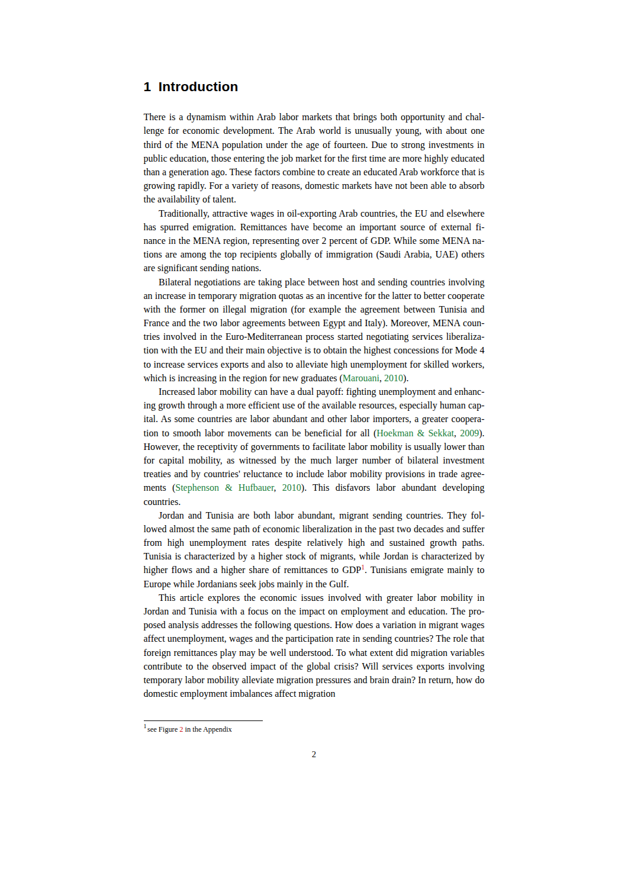1 Introduction
There is a dynamism within Arab labor markets that brings both opportunity and challenge for economic development. The Arab world is unusually young, with about one third of the MENA population under the age of fourteen. Due to strong investments in public education, those entering the job market for the first time are more highly educated than a generation ago. These factors combine to create an educated Arab workforce that is growing rapidly. For a variety of reasons, domestic markets have not been able to absorb the availability of talent.
Traditionally, attractive wages in oil-exporting Arab countries, the EU and elsewhere has spurred emigration. Remittances have become an important source of external finance in the MENA region, representing over 2 percent of GDP. While some MENA nations are among the top recipients globally of immigration (Saudi Arabia, UAE) others are significant sending nations.
Bilateral negotiations are taking place between host and sending countries involving an increase in temporary migration quotas as an incentive for the latter to better cooperate with the former on illegal migration (for example the agreement between Tunisia and France and the two labor agreements between Egypt and Italy). Moreover, MENA countries involved in the Euro-Mediterranean process started negotiating services liberalization with the EU and their main objective is to obtain the highest concessions for Mode 4 to increase services exports and also to alleviate high unemployment for skilled workers, which is increasing in the region for new graduates (Marouani, 2010).
Increased labor mobility can have a dual payoff: fighting unemployment and enhancing growth through a more efficient use of the available resources, especially human capital. As some countries are labor abundant and other labor importers, a greater cooperation to smooth labor movements can be beneficial for all (Hoekman & Sekkat, 2009). However, the receptivity of governments to facilitate labor mobility is usually lower than for capital mobility, as witnessed by the much larger number of bilateral investment treaties and by countries' reluctance to include labor mobility provisions in trade agreements (Stephenson & Hufbauer, 2010). This disfavors labor abundant developing countries.
Jordan and Tunisia are both labor abundant, migrant sending countries. They followed almost the same path of economic liberalization in the past two decades and suffer from high unemployment rates despite relatively high and sustained growth paths. Tunisia is characterized by a higher stock of migrants, while Jordan is characterized by higher flows and a higher share of remittances to GDP1. Tunisians emigrate mainly to Europe while Jordanians seek jobs mainly in the Gulf.
This article explores the economic issues involved with greater labor mobility in Jordan and Tunisia with a focus on the impact on employment and education. The proposed analysis addresses the following questions. How does a variation in migrant wages affect unemployment, wages and the participation rate in sending countries? The role that foreign remittances play may be well understood. To what extent did migration variables contribute to the observed impact of the global crisis? Will services exports involving temporary labor mobility alleviate migration pressures and brain drain? In return, how do domestic employment imbalances affect migration
1see Figure 2 in the Appendix
2